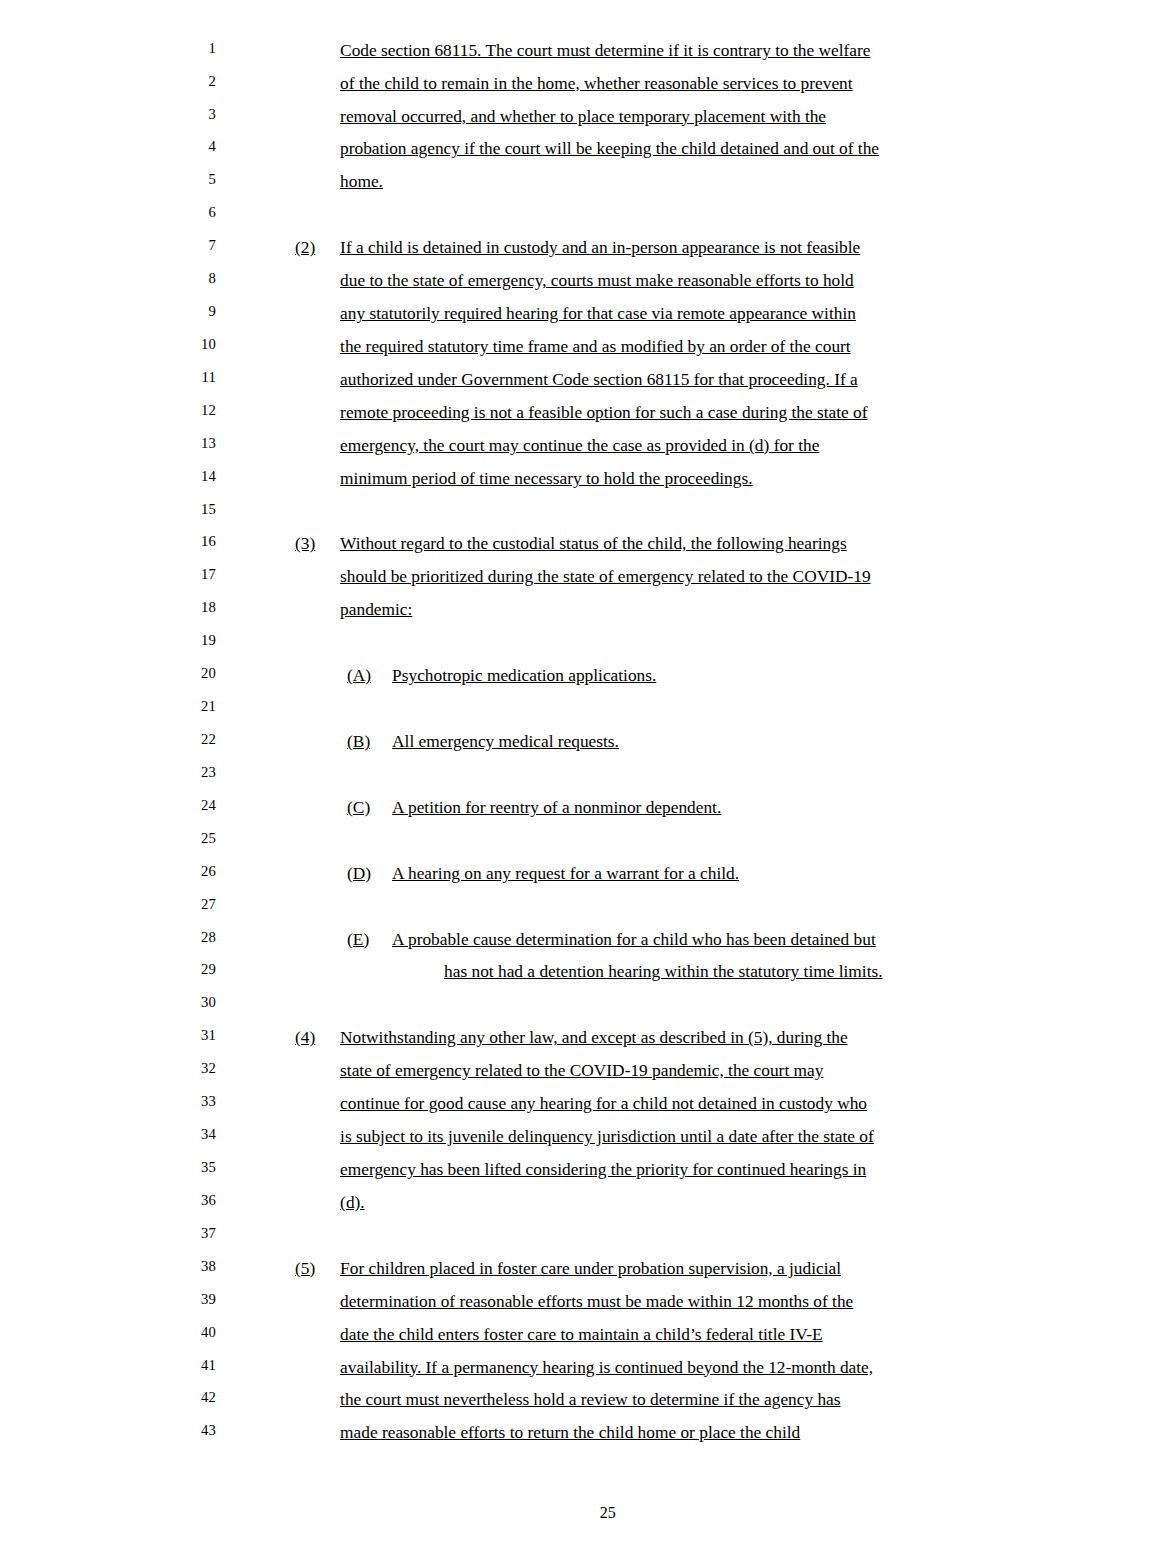Code section 68115. The court must determine if it is contrary to the welfare
of the child to remain in the home, whether reasonable services to prevent
removal occurred, and whether to place temporary placement with the
probation agency if the court will be keeping the child detained and out of the
home.
(2) If a child is detained in custody and an in-person appearance is not feasible
due to the state of emergency, courts must make reasonable efforts to hold
any statutorily required hearing for that case via remote appearance within
the required statutory time frame and as modified by an order of the court
authorized under Government Code section 68115 for that proceeding. If a
remote proceeding is not a feasible option for such a case during the state of
emergency, the court may continue the case as provided in (d) for the
minimum period of time necessary to hold the proceedings.
(3) Without regard to the custodial status of the child, the following hearings
should be prioritized during the state of emergency related to the COVID-19
pandemic:
(A) Psychotropic medication applications.
(B) All emergency medical requests.
(C) A petition for reentry of a nonminor dependent.
(D) A hearing on any request for a warrant for a child.
(E) A probable cause determination for a child who has been detained but
has not had a detention hearing within the statutory time limits.
(4) Notwithstanding any other law, and except as described in (5), during the
state of emergency related to the COVID-19 pandemic, the court may
continue for good cause any hearing for a child not detained in custody who
is subject to its juvenile delinquency jurisdiction until a date after the state of
emergency has been lifted considering the priority for continued hearings in
(d).
(5) For children placed in foster care under probation supervision, a judicial
determination of reasonable efforts must be made within 12 months of the
date the child enters foster care to maintain a child’s federal title IV-E
availability. If a permanency hearing is continued beyond the 12-month date,
the court must nevertheless hold a review to determine if the agency has
made reasonable efforts to return the child home or place the child
25